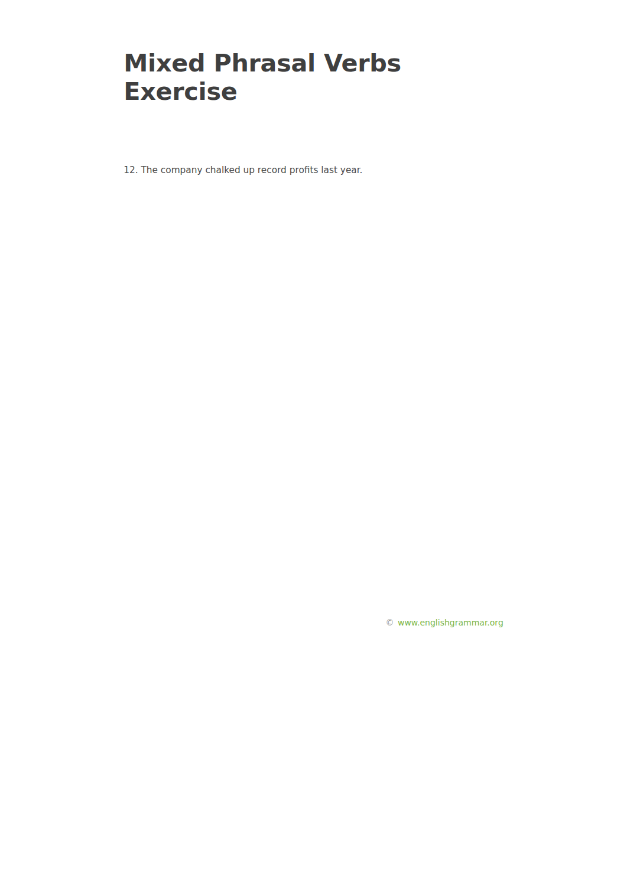Mixed Phrasal Verbs Exercise
12. The company chalked up record profits last year.
© www.englishgrammar.org